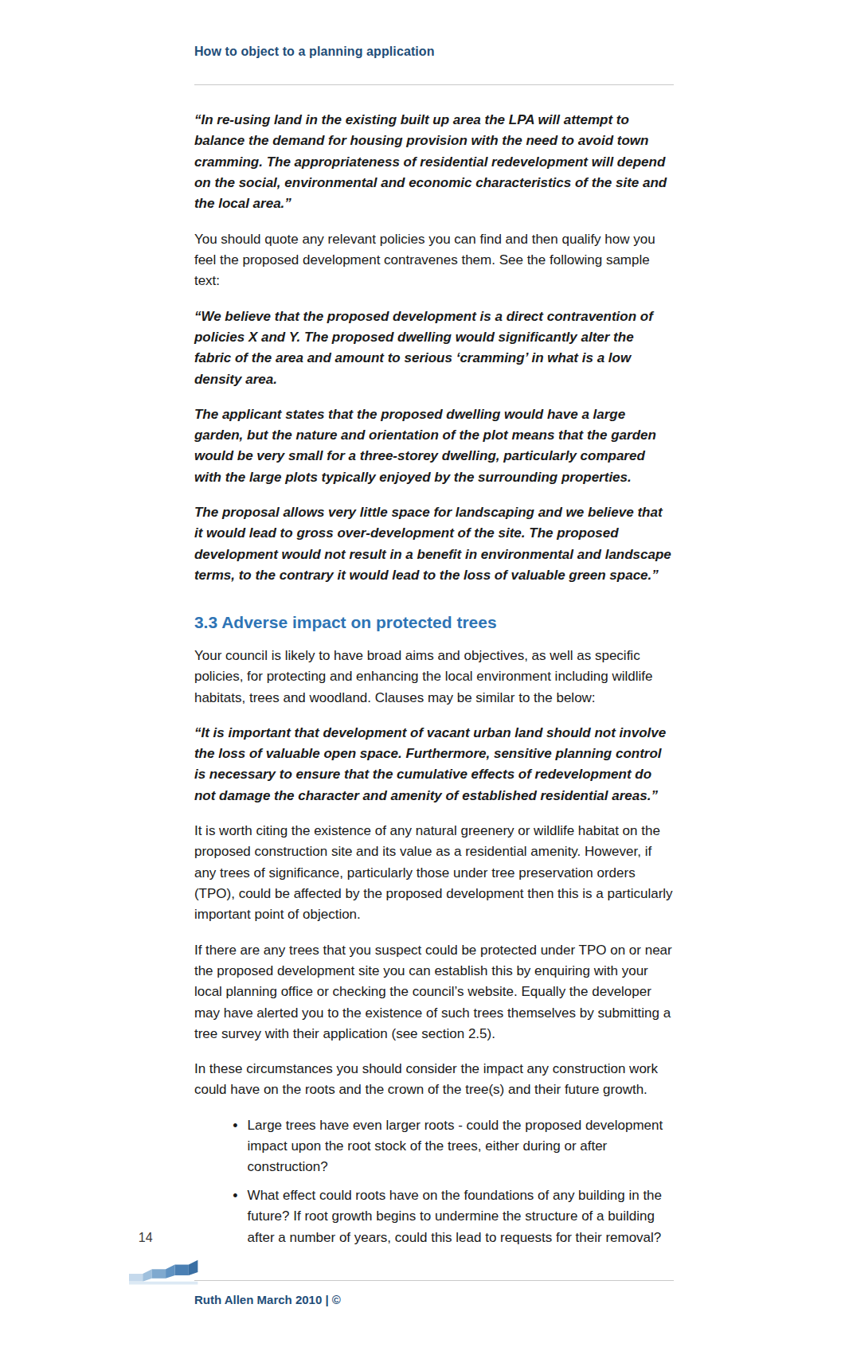How to object to a planning application
“In re-using land in the existing built up area the LPA will attempt to balance the demand for housing provision with the need to avoid town cramming. The appropriateness of residential redevelopment will depend on the social, environmental and economic characteristics of the site and the local area.”
You should quote any relevant policies you can find and then qualify how you feel the proposed development contravenes them. See the following sample text:
“We believe that the proposed development is a direct contravention of policies X and Y. The proposed dwelling would significantly alter the fabric of the area and amount to serious ‘cramming’ in what is a low density area.
The applicant states that the proposed dwelling would have a large garden, but the nature and orientation of the plot means that the garden would be very small for a three-storey dwelling, particularly compared with the large plots typically enjoyed by the surrounding properties.
The proposal allows very little space for landscaping and we believe that it would lead to gross over-development of the site. The proposed development would not result in a benefit in environmental and landscape terms, to the contrary it would lead to the loss of valuable green space.”
3.3 Adverse impact on protected trees
Your council is likely to have broad aims and objectives, as well as specific policies, for protecting and enhancing the local environment including wildlife habitats, trees and woodland. Clauses may be similar to the below:
“It is important that development of vacant urban land should not involve the loss of valuable open space. Furthermore, sensitive planning control is necessary to ensure that the cumulative effects of redevelopment do not damage the character and amenity of established residential areas.”
It is worth citing the existence of any natural greenery or wildlife habitat on the proposed construction site and its value as a residential amenity. However, if any trees of significance, particularly those under tree preservation orders (TPO), could be affected by the proposed development then this is a particularly important point of objection.
If there are any trees that you suspect could be protected under TPO on or near the proposed development site you can establish this by enquiring with your local planning office or checking the council’s website. Equally the developer may have alerted you to the existence of such trees themselves by submitting a tree survey with their application (see section 2.5).
In these circumstances you should consider the impact any construction work could have on the roots and the crown of the tree(s) and their future growth.
Large trees have even larger roots - could the proposed development impact upon the root stock of the trees, either during or after construction?
What effect could roots have on the foundations of any building in the future? If root growth begins to undermine the structure of a building after a number of years, could this lead to requests for their removal?
14
Ruth Allen March 2010 | ©